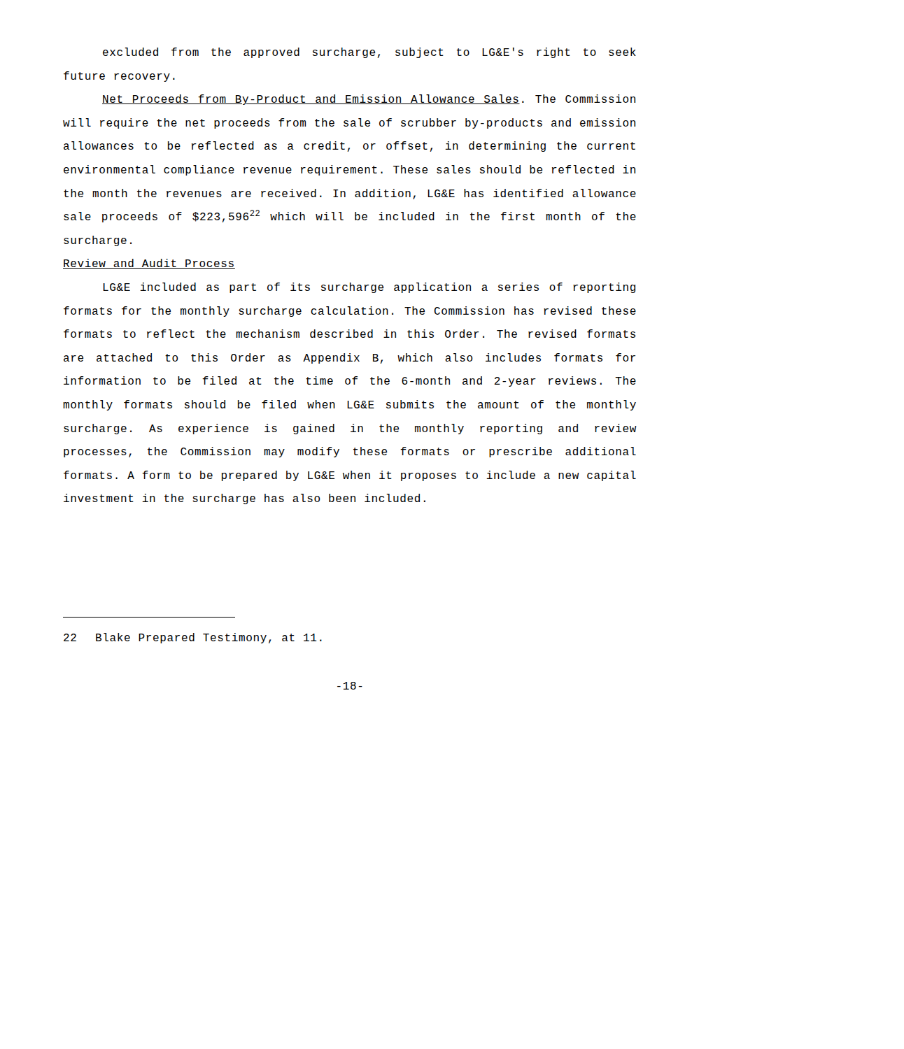excluded from the approved surcharge, subject to LG&E's right to seek future recovery.
Net Proceeds from By-Product and Emission Allowance Sales. The Commission will require the net proceeds from the sale of scrubber by-products and emission allowances to be reflected as a credit, or offset, in determining the current environmental compliance revenue requirement. These sales should be reflected in the month the revenues are received. In addition, LG&E has identified allowance sale proceeds of $223,59622 which will be included in the first month of the surcharge.
Review and Audit Process
LG&E included as part of its surcharge application a series of reporting formats for the monthly surcharge calculation. The Commission has revised these formats to reflect the mechanism described in this Order. The revised formats are attached to this Order as Appendix B, which also includes formats for information to be filed at the time of the 6-month and 2-year reviews. The monthly formats should be filed when LG&E submits the amount of the monthly surcharge. As experience is gained in the monthly reporting and review processes, the Commission may modify these formats or prescribe additional formats. A form to be prepared by LG&E when it proposes to include a new capital investment in the surcharge has also been included.
22 Blake Prepared Testimony, at 11.
-18-